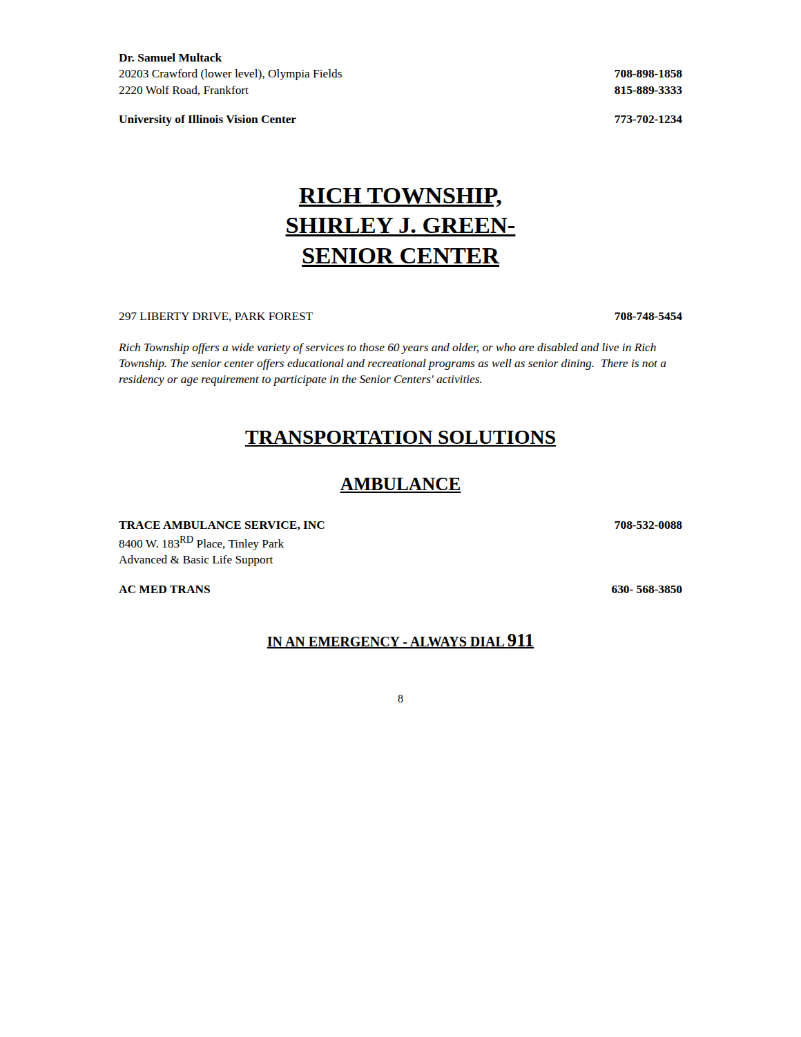Dr. Samuel Multack
20203 Crawford (lower level), Olympia Fields
708-898-1858
2220 Wolf Road, Frankfort
815-889-3333
University of Illinois Vision Center
773-702-1234
RICH TOWNSHIP,
SHIRLEY J. GREEN-
SENIOR CENTER
297 LIBERTY DRIVE, PARK FOREST
708-748-5454
Rich Township offers a wide variety of services to those 60 years and older, or who are disabled and live in Rich Township. The senior center offers educational and recreational programs as well as senior dining. There is not a residency or age requirement to participate in the Senior Centers' activities.
TRANSPORTATION SOLUTIONS
AMBULANCE
TRACE AMBULANCE SERVICE, INC
708-532-0088
8400 W. 183RD Place, Tinley Park
Advanced & Basic Life Support
AC MED TRANS
630- 568-3850
IN AN EMERGENCY - ALWAYS DIAL 911
8